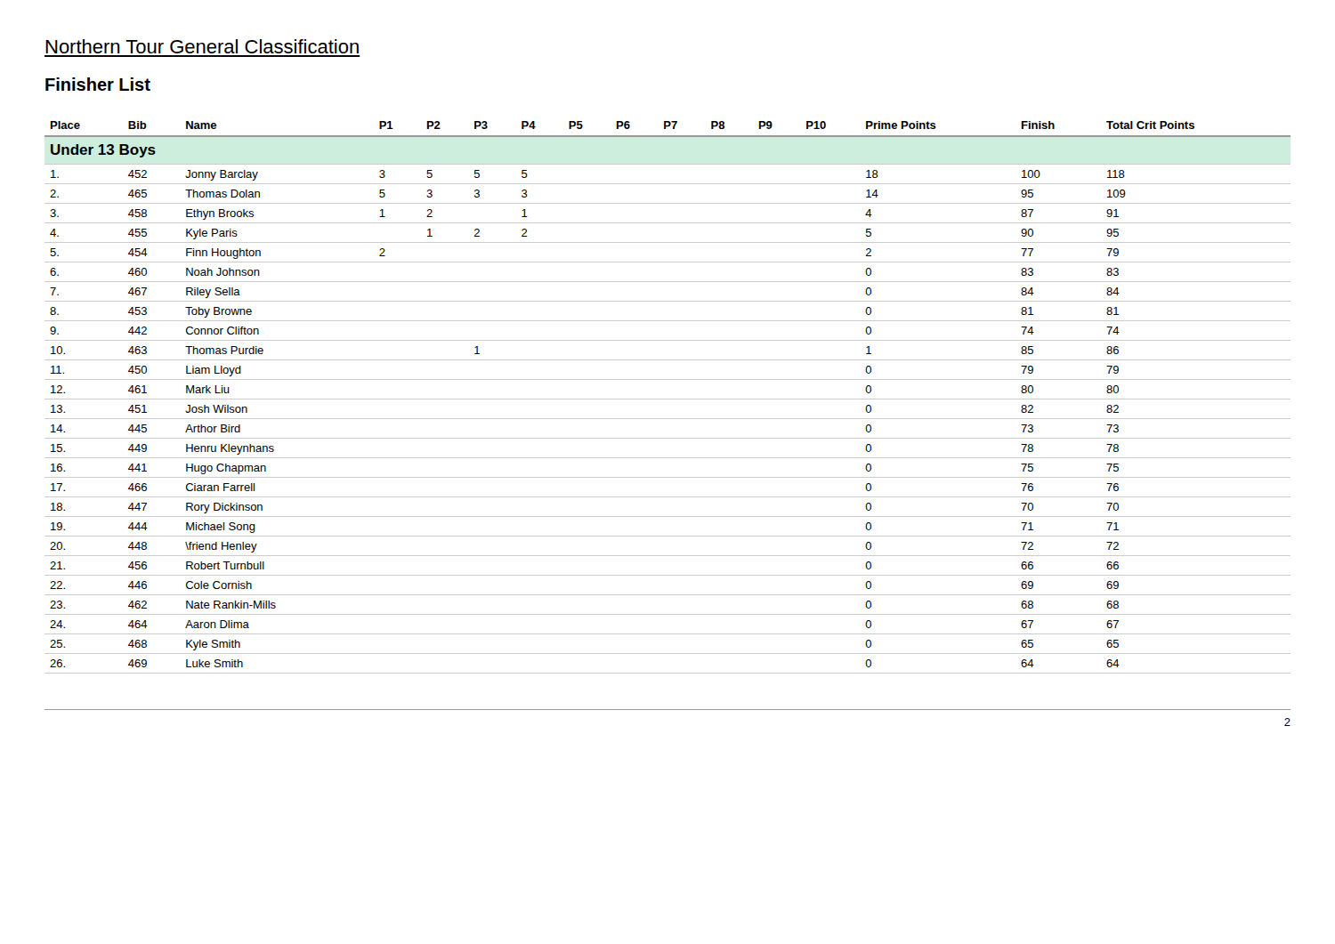Northern Tour General Classification
Finisher List
| Place | Bib | Name | P1 | P2 | P3 | P4 | P5 | P6 | P7 | P8 | P9 | P10 | Prime Points | Finish | Total Crit Points |
| --- | --- | --- | --- | --- | --- | --- | --- | --- | --- | --- | --- | --- | --- | --- | --- |
| Under 13 Boys |
| 1. | 452 | Jonny Barclay | 3 | 5 | 5 | 5 | | | | | | | 18 | 100 | 118 |
| 2. | 465 | Thomas Dolan | 5 | 3 | 3 | 3 | | | | | | | 14 | 95 | 109 |
| 3. | 458 | Ethyn Brooks | 1 | 2 | | 1 | | | | | | | 4 | 87 | 91 |
| 4. | 455 | Kyle Paris | | 1 | 2 | 2 | | | | | | | 5 | 90 | 95 |
| 5. | 454 | Finn Houghton | 2 | | | | | | | | | | 2 | 77 | 79 |
| 6. | 460 | Noah Johnson | | | | | | | | | | | 0 | 83 | 83 |
| 7. | 467 | Riley Sella | | | | | | | | | | | 0 | 84 | 84 |
| 8. | 453 | Toby Browne | | | | | | | | | | | 0 | 81 | 81 |
| 9. | 442 | Connor Clifton | | | | | | | | | | | 0 | 74 | 74 |
| 10. | 463 | Thomas Purdie | | | 1 | | | | | | | | 1 | 85 | 86 |
| 11. | 450 | Liam Lloyd | | | | | | | | | | | 0 | 79 | 79 |
| 12. | 461 | Mark Liu | | | | | | | | | | | 0 | 80 | 80 |
| 13. | 451 | Josh Wilson | | | | | | | | | | | 0 | 82 | 82 |
| 14. | 445 | Arthor Bird | | | | | | | | | | | 0 | 73 | 73 |
| 15. | 449 | Henru Kleynhans | | | | | | | | | | | 0 | 78 | 78 |
| 16. | 441 | Hugo Chapman | | | | | | | | | | | 0 | 75 | 75 |
| 17. | 466 | Ciaran Farrell | | | | | | | | | | | 0 | 76 | 76 |
| 18. | 447 | Rory Dickinson | | | | | | | | | | | 0 | 70 | 70 |
| 19. | 444 | Michael Song | | | | | | | | | | | 0 | 71 | 71 |
| 20. | 448 | \friend Henley | | | | | | | | | | | 0 | 72 | 72 |
| 21. | 456 | Robert Turnbull | | | | | | | | | | | 0 | 66 | 66 |
| 22. | 446 | Cole Cornish | | | | | | | | | | | 0 | 69 | 69 |
| 23. | 462 | Nate Rankin-Mills | | | | | | | | | | | 0 | 68 | 68 |
| 24. | 464 | Aaron Dlima | | | | | | | | | | | 0 | 67 | 67 |
| 25. | 468 | Kyle Smith | | | | | | | | | | | 0 | 65 | 65 |
| 26. | 469 | Luke Smith | | | | | | | | | | | 0 | 64 | 64 |
2